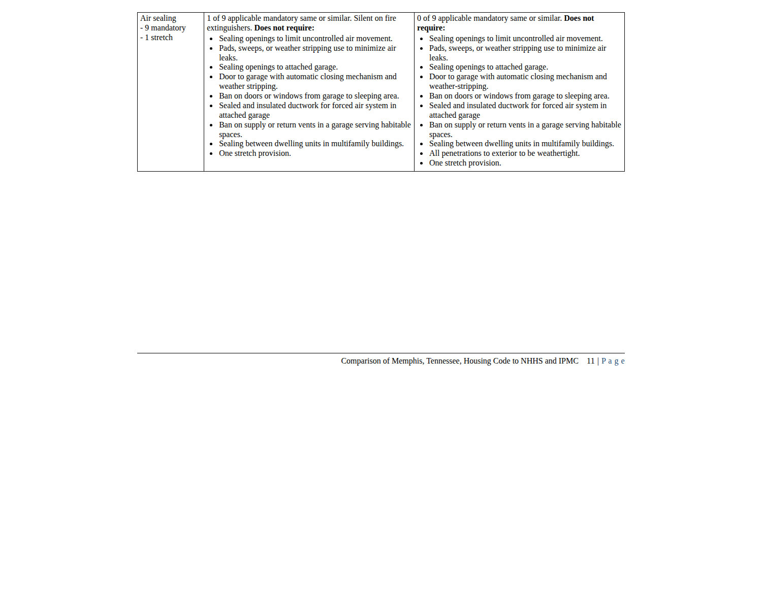| Air sealing - 9 mandatory - 1 stretch | 1 of 9 applicable mandatory same or similar. Silent on fire extinguishers. Does not require: Sealing openings to limit uncontrolled air movement. Pads, sweeps, or weather stripping use to minimize air leaks. Sealing openings to attached garage. Door to garage with automatic closing mechanism and weather stripping. Ban on doors or windows from garage to sleeping area. Sealed and insulated ductwork for forced air system in attached garage Ban on supply or return vents in a garage serving habitable spaces. Sealing between dwelling units in multifamily buildings. One stretch provision. | 0 of 9 applicable mandatory same or similar. Does not require: Sealing openings to limit uncontrolled air movement. Pads, sweeps, or weather stripping use to minimize air leaks. Sealing openings to attached garage. Door to garage with automatic closing mechanism and weather-stripping. Ban on doors or windows from garage to sleeping area. Sealed and insulated ductwork for forced air system in attached garage Ban on supply or return vents in a garage serving habitable spaces. Sealing between dwelling units in multifamily buildings. All penetrations to exterior to be weathertight. One stretch provision. |
Comparison of Memphis, Tennessee, Housing Code to NHHS and IPMC 11 | P a g e